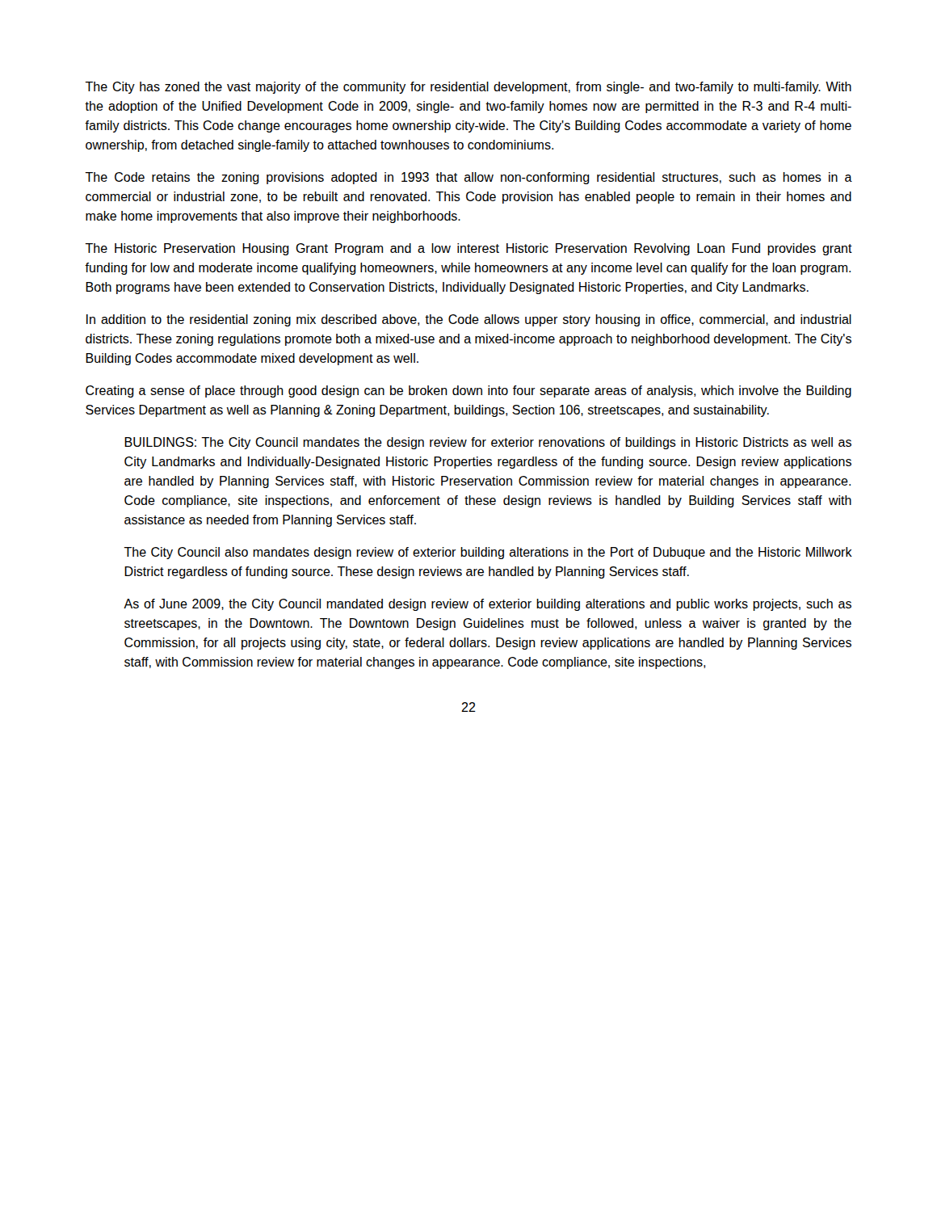The City has zoned the vast majority of the community for residential development, from single- and two-family to multi-family. With the adoption of the Unified Development Code in 2009, single- and two-family homes now are permitted in the R-3 and R-4 multi-family districts. This Code change encourages home ownership city-wide. The City's Building Codes accommodate a variety of home ownership, from detached single-family to attached townhouses to condominiums.
The Code retains the zoning provisions adopted in 1993 that allow non-conforming residential structures, such as homes in a commercial or industrial zone, to be rebuilt and renovated. This Code provision has enabled people to remain in their homes and make home improvements that also improve their neighborhoods.
The Historic Preservation Housing Grant Program and a low interest Historic Preservation Revolving Loan Fund provides grant funding for low and moderate income qualifying homeowners, while homeowners at any income level can qualify for the loan program. Both programs have been extended to Conservation Districts, Individually Designated Historic Properties, and City Landmarks.
In addition to the residential zoning mix described above, the Code allows upper story housing in office, commercial, and industrial districts. These zoning regulations promote both a mixed-use and a mixed-income approach to neighborhood development. The City's Building Codes accommodate mixed development as well.
Creating a sense of place through good design can be broken down into four separate areas of analysis, which involve the Building Services Department as well as Planning & Zoning Department, buildings, Section 106, streetscapes, and sustainability.
BUILDINGS: The City Council mandates the design review for exterior renovations of buildings in Historic Districts as well as City Landmarks and Individually-Designated Historic Properties regardless of the funding source. Design review applications are handled by Planning Services staff, with Historic Preservation Commission review for material changes in appearance. Code compliance, site inspections, and enforcement of these design reviews is handled by Building Services staff with assistance as needed from Planning Services staff.
The City Council also mandates design review of exterior building alterations in the Port of Dubuque and the Historic Millwork District regardless of funding source. These design reviews are handled by Planning Services staff.
As of June 2009, the City Council mandated design review of exterior building alterations and public works projects, such as streetscapes, in the Downtown. The Downtown Design Guidelines must be followed, unless a waiver is granted by the Commission, for all projects using city, state, or federal dollars. Design review applications are handled by Planning Services staff, with Commission review for material changes in appearance. Code compliance, site inspections,
22